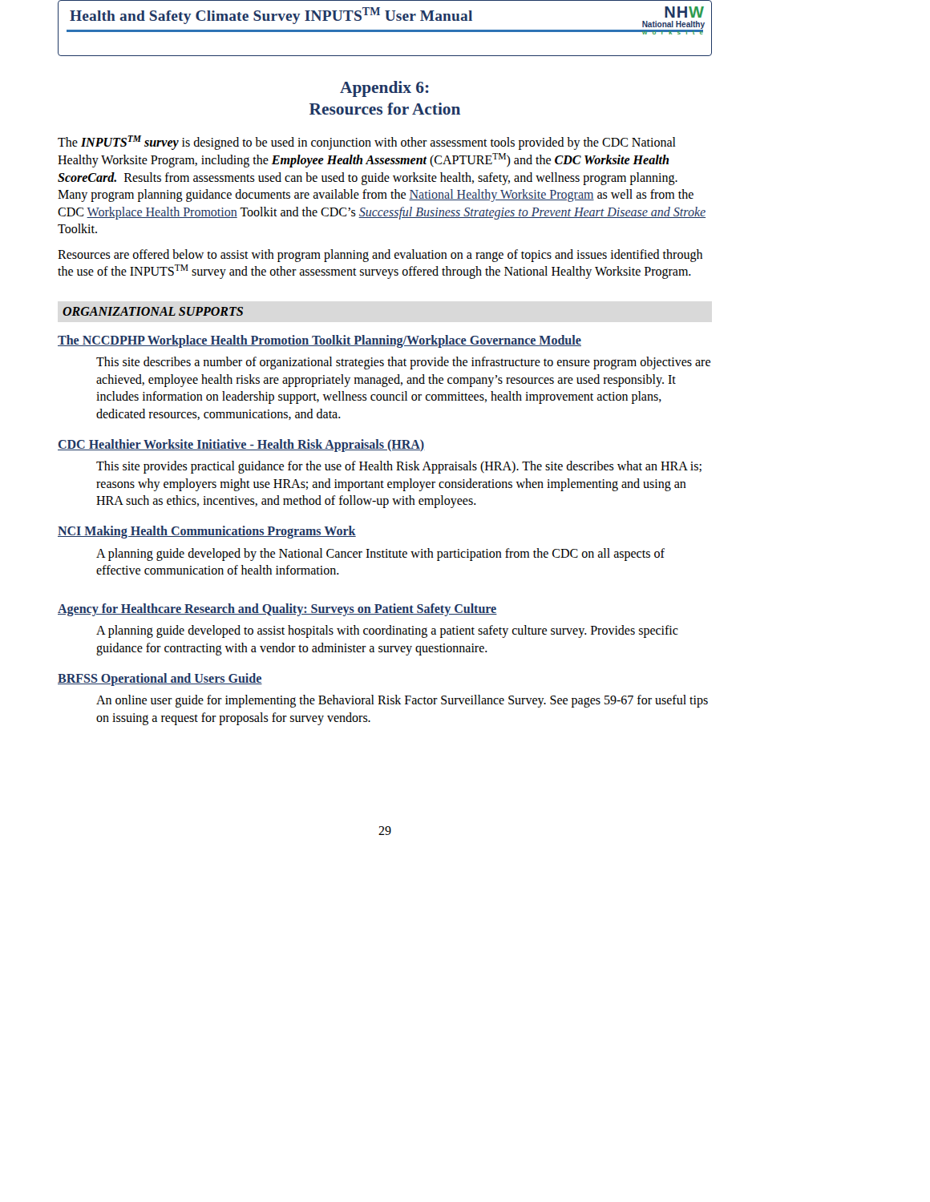NHW
National Healthy
w o r k s i t e
Health and Safety Climate Survey INPUTSTM User Manual
Appendix 6:Resources for Action
The INPUTSTM survey is designed to be used in conjunction with other assessment tools provided by the CDC National Healthy Worksite Program, including the Employee Health Assessment (CAPTURETM) and the CDC Worksite Health ScoreCard. Results from assessments used can be used to guide worksite health, safety, and wellness program planning. Many program planning guidance documents are available from the National Healthy Worksite Program as well as from the CDC Workplace Health Promotion Toolkit and the CDC’s Successful Business Strategies to Prevent Heart Disease and Stroke Toolkit.
Resources are offered below to assist with program planning and evaluation on a range of topics and issues identified through the use of the INPUTSTM survey and the other assessment surveys offered through the National Healthy Worksite Program.
ORGANIZATIONAL SUPPORTS
The NCCDPHP Workplace Health Promotion Toolkit Planning/Workplace Governance Module
This site describes a number of organizational strategies that provide the infrastructure to ensure program objectives are achieved, employee health risks are appropriately managed, and the company’s resources are used responsibly. It includes information on leadership support, wellness council or committees, health improvement action plans, dedicated resources, communications, and data.
CDC Healthier Worksite Initiative - Health Risk Appraisals (HRA)
This site provides practical guidance for the use of Health Risk Appraisals (HRA). The site describes what an HRA is; reasons why employers might use HRAs; and important employer considerations when implementing and using an HRA such as ethics, incentives, and method of follow-up with employees.
NCI Making Health Communications Programs Work
A planning guide developed by the National Cancer Institute with participation from the CDC on all aspects of effective communication of health information.
Agency for Healthcare Research and Quality: Surveys on Patient Safety Culture
A planning guide developed to assist hospitals with coordinating a patient safety culture survey. Provides specific guidance for contracting with a vendor to administer a survey questionnaire.
BRFSS Operational and Users Guide
An online user guide for implementing the Behavioral Risk Factor Surveillance Survey. See pages 59-67 for useful tips on issuing a request for proposals for survey vendors.
29